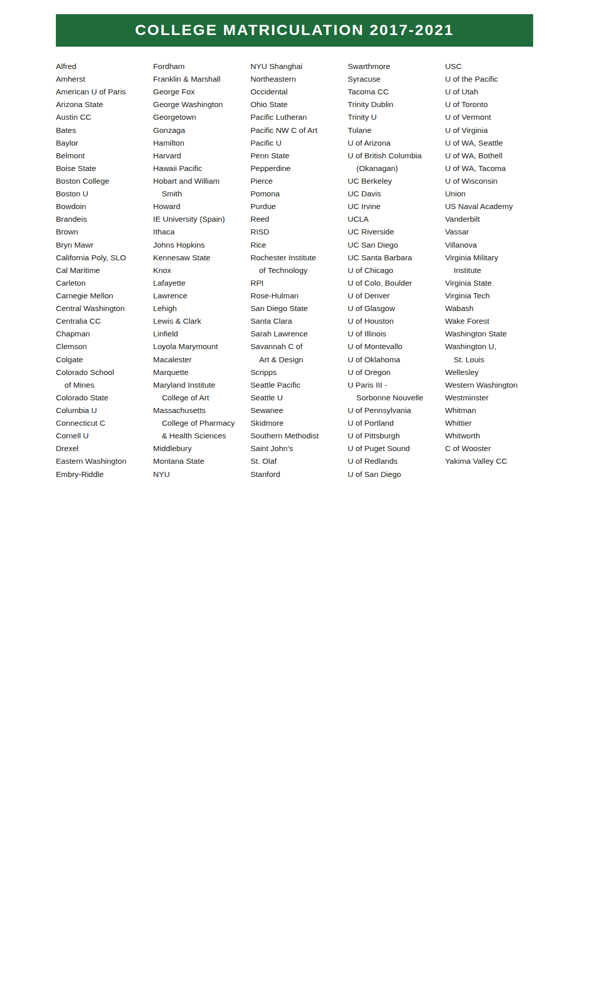College Matriculation 2017-2021
Alfred
Amherst
American U of Paris
Arizona State
Austin CC
Bates
Baylor
Belmont
Boise State
Boston College
Boston U
Bowdoin
Brandeis
Brown
Bryn Mawr
California Poly, SLO
Cal Maritime
Carleton
Carnegie Mellon
Central Washington
Centralia CC
Chapman
Clemson
Colgate
Colorado Schoolof Mines
Colorado State
Columbia U
Connecticut C
Cornell U
Drexel
Eastern Washington
Embry-Riddle
Fordham
Franklin & Marshall
George Fox
George Washington
Georgetown
Gonzaga
Hamilton
Harvard
Hawaii Pacific
Hobart and WilliamSmith
Howard
IE University (Spain)
Ithaca
Johns Hopkins
Kennesaw State
Knox
Lafayette
Lawrence
Lehigh
Lewis & Clark
Linfield
Loyola Marymount
Macalester
Marquette
Maryland InstituteCollege of Art
MassachusettsCollege of Pharmacy& Health Sciences
Middlebury
Montana State
NYU
NYU Shanghai
Northeastern
Occidental
Ohio State
Pacific Lutheran
Pacific NW C of Art
Pacific U
Penn State
Pepperdine
Pierce
Pomona
Purdue
Reed
RISD
Rice
Rochester Instituteof Technology
RPI
Rose-Hulman
San Diego State
Santa Clara
Sarah Lawrence
Savannah C ofArt & Design
Scripps
Seattle Pacific
Seattle U
Sewanee
Skidmore
Southern Methodist
Saint John's
St. Olaf
Stanford
Swarthmore
Syracuse
Tacoma CC
Trinity Dublin
Trinity U
Tulane
U of Arizona
U of British Columbia(Okanagan)
UC Berkeley
UC Davis
UC Irvine
UCLA
UC Riverside
UC San Diego
UC Santa Barbara
U of Chicago
U of Colo, Boulder
U of Denver
U of Glasgow
U of Houston
U of Illinois
U of Montevallo
U of Oklahoma
U of Oregon
U Paris III -Sorbonne Nouvelle
U of Pennsylvania
U of Portland
U of Pittsburgh
U of Puget Sound
U of Redlands
U of San Diego
USC
U of the Pacific
U of Utah
U of Toronto
U of Vermont
U of Virginia
U of WA, Seattle
U of WA, Bothell
U of WA, Tacoma
U of Wisconsin
Union
US Naval Academy
Vanderbilt
Vassar
Villanova
Virginia MilitaryInstitute
Virginia State
Virginia Tech
Wabash
Wake Forest
Washington State
Washington U,St. Louis
Wellesley
Western Washington
Westminster
Whitman
Whittier
Whitworth
C of Wooster
Yakima Valley CC